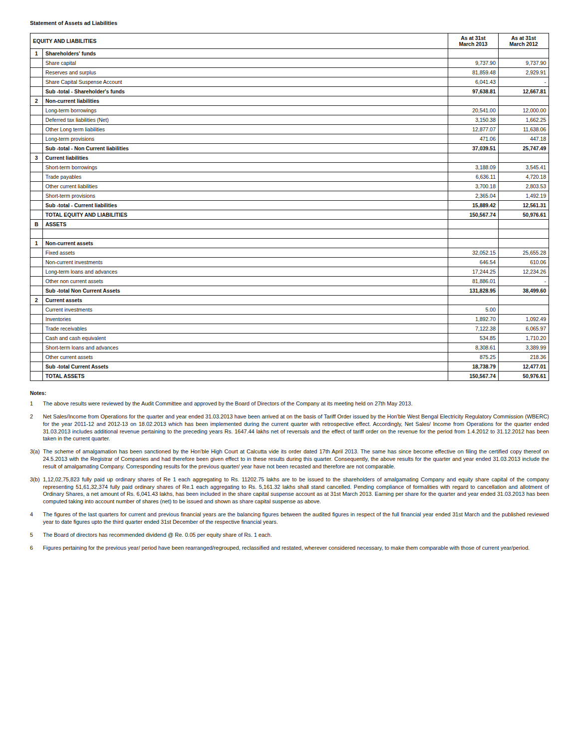Statement of Assets ad Liabilities
| EQUITY AND LIABILITIES | As at 31st March 2013 | As at 31st March 2012 |
| --- | --- | --- |
| 1 | Shareholders' funds | | |
| | Share capital | 9,737.90 | 9,737.90 |
| | Reserves and surplus | 81,859.48 | 2,929.91 |
| | Share Capital Suspense Account | 6,041.43 | - |
| | Sub -total - Shareholder's funds | 97,638.81 | 12,667.81 |
| 2 | Non-current liabilities | | |
| | Long-term borrowings | 20,541.00 | 12,000.00 |
| | Deferred tax liabilities (Net) | 3,150.38 | 1,662.25 |
| | Other Long term liabilities | 12,877.07 | 11,638.06 |
| | Long-term provisions | 471.06 | 447.18 |
| | Sub -total - Non Current liabilities | 37,039.51 | 25,747.49 |
| 3 | Current liabilities | | |
| | Short-term borrowings | 3,188.09 | 3,545.41 |
| | Trade payables | 6,636.11 | 4,720.18 |
| | Other current liabilities | 3,700.18 | 2,803.53 |
| | Short-term provisions | 2,365.04 | 1,492.19 |
| | Sub -total - Current liabilities | 15,889.42 | 12,561.31 |
| | TOTAL EQUITY AND LIABILITIES | 150,567.74 | 50,976.61 |
| B | ASSETS | | |
| 1 | Non-current assets | | |
| | Fixed assets | 32,052.15 | 25,655.28 |
| | Non-current investments | 646.54 | 610.06 |
| | Long-term loans and advances | 17,244.25 | 12,234.26 |
| | Other non current assets | 81,886.01 | - |
| | Sub -total Non Current Assets | 131,828.95 | 38,499.60 |
| 2 | Current assets | | |
| | Current investments | 5.00 | |
| | Inventories | 1,892.70 | 1,092.49 |
| | Trade receivables | 7,122.38 | 6,065.97 |
| | Cash and cash equivalent | 534.85 | 1,710.20 |
| | Short-term loans and advances | 8,308.61 | 3,389.99 |
| | Other current assets | 875.25 | 218.36 |
| | Sub -total Current Assets | 18,738.79 | 12,477.01 |
| | TOTAL ASSETS | 150,567.74 | 50,976.61 |
Notes:
1 The above results were reviewed by the Audit Committee and approved by the Board of Directors of the Company at its meeting held on 27th May 2013.
2 Net Sales/Income from Operations for the quarter and year ended 31.03.2013 have been arrived at on the basis of Tariff Order issued by the Hon'ble West Bengal Electricity Regulatory Commission (WBERC) for the year 2011-12 and 2012-13 on 18.02.2013 which has been implemented during the current quarter with retrospective effect. Accordingly, Net Sales/ Income from Operations for the quarter ended 31.03.2013 includes additional revenue pertaining to the preceding years Rs. 1647.44 lakhs net of reversals and the effect of tariff order on the revenue for the period from 1.4.2012 to 31.12.2012 has been taken in the current quarter.
3(a) The scheme of amalgamation has been sanctioned by the Hon'ble High Court at Calcutta vide its order dated 17th April 2013. The same has since become effective on filing the certified copy thereof on 24.5.2013 with the Registrar of Companies and had therefore been given effect to in these results during this quarter. Consequently, the above results for the quarter and year ended 31.03.2013 include the result of amalgamating Company. Corresponding results for the previous quarter/ year have not been recasted and therefore are not comparable.
3(b) 1,12,02,75,823 fully paid up ordinary shares of Re 1 each aggregating to Rs. 11202.75 lakhs are to be issued to the shareholders of amalgamating Company and equity share capital of the company representing 51,61,32,374 fully paid ordinary shares of Re.1 each aggregating to Rs. 5,161.32 lakhs shall stand cancelled. Pending compliance of formalities with regard to cancellation and allotment of Ordinary Shares, a net amount of Rs. 6,041.43 lakhs, has been included in the share capital suspense account as at 31st March 2013. Earning per share for the quarter and year ended 31.03.2013 has been computed taking into account number of shares (net) to be issued and shown as share capital suspense as above.
4 The figures of the last quarters for current and previous financial years are the balancing figures between the audited figures in respect of the full financial year ended 31st March and the published reviewed year to date figures upto the third quarter ended 31st December of the respective financial years.
5 The Board of directors has recommended dividend @ Re. 0.05 per equity share of Rs. 1 each.
6 Figures pertaining for the previous year/ period have been rearranged/regrouped, reclassified and restated, wherever considered necessary, to make them comparable with those of current year/period.